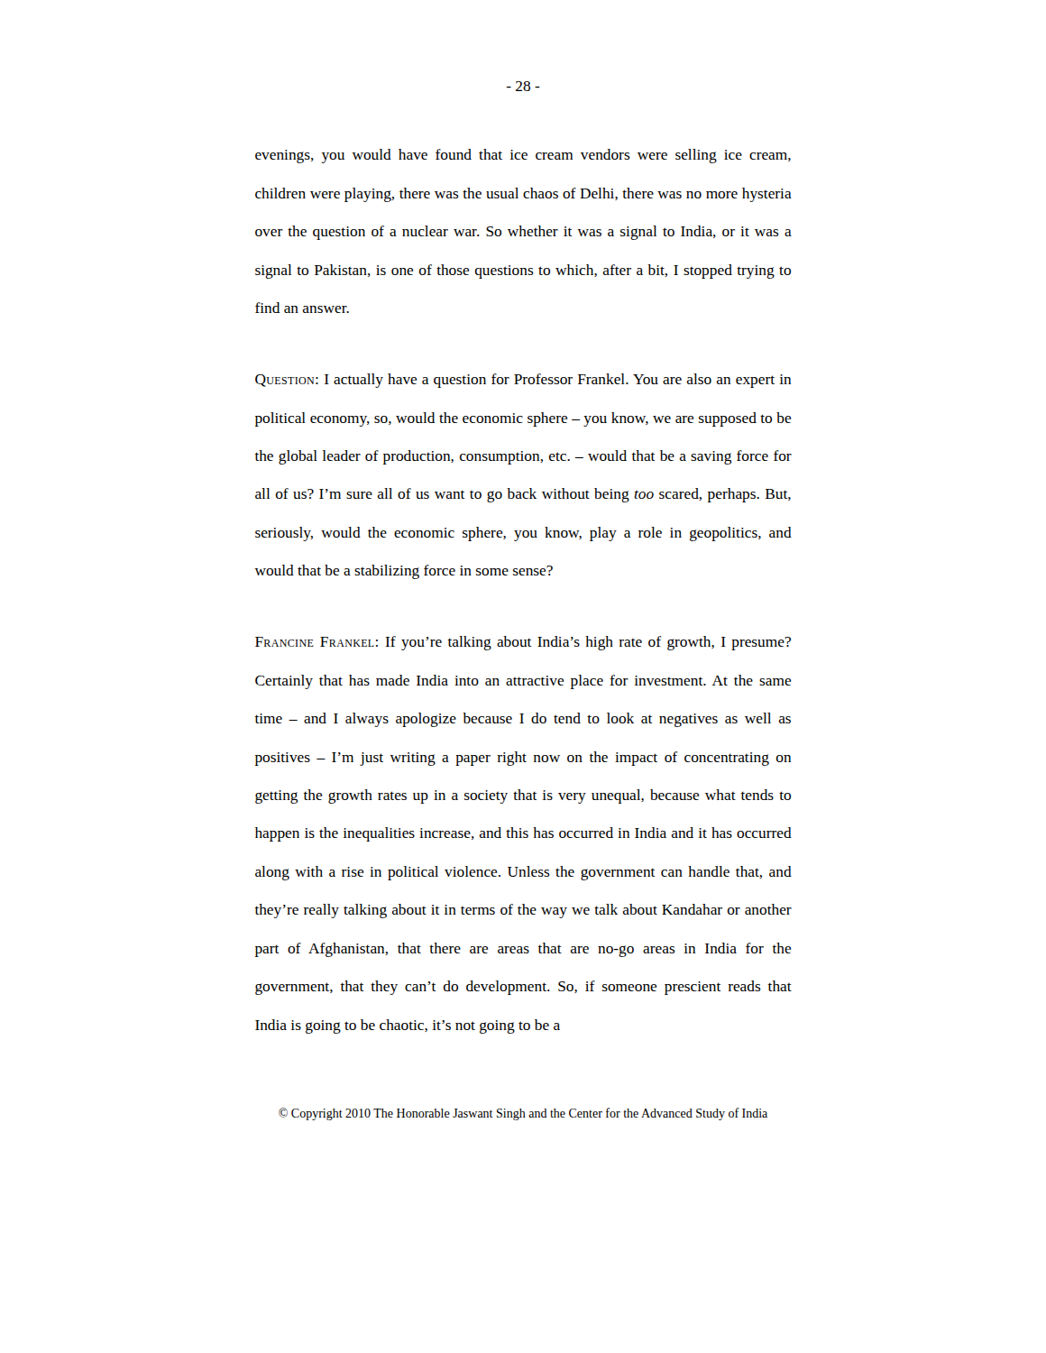- 28 -
evenings, you would have found that ice cream vendors were selling ice cream, children were playing, there was the usual chaos of Delhi, there was no more hysteria over the question of a nuclear war. So whether it was a signal to India, or it was a signal to Pakistan, is one of those questions to which, after a bit, I stopped trying to find an answer.
Question: I actually have a question for Professor Frankel. You are also an expert in political economy, so, would the economic sphere – you know, we are supposed to be the global leader of production, consumption, etc. – would that be a saving force for all of us? I’m sure all of us want to go back without being too scared, perhaps. But, seriously, would the economic sphere, you know, play a role in geopolitics, and would that be a stabilizing force in some sense?
Francine Frankel: If you’re talking about India’s high rate of growth, I presume? Certainly that has made India into an attractive place for investment. At the same time – and I always apologize because I do tend to look at negatives as well as positives – I’m just writing a paper right now on the impact of concentrating on getting the growth rates up in a society that is very unequal, because what tends to happen is the inequalities increase, and this has occurred in India and it has occurred along with a rise in political violence. Unless the government can handle that, and they’re really talking about it in terms of the way we talk about Kandahar or another part of Afghanistan, that there are areas that are no-go areas in India for the government, that they can’t do development. So, if someone prescient reads that India is going to be chaotic, it’s not going to be a
© Copyright 2010 The Honorable Jaswant Singh and the Center for the Advanced Study of India